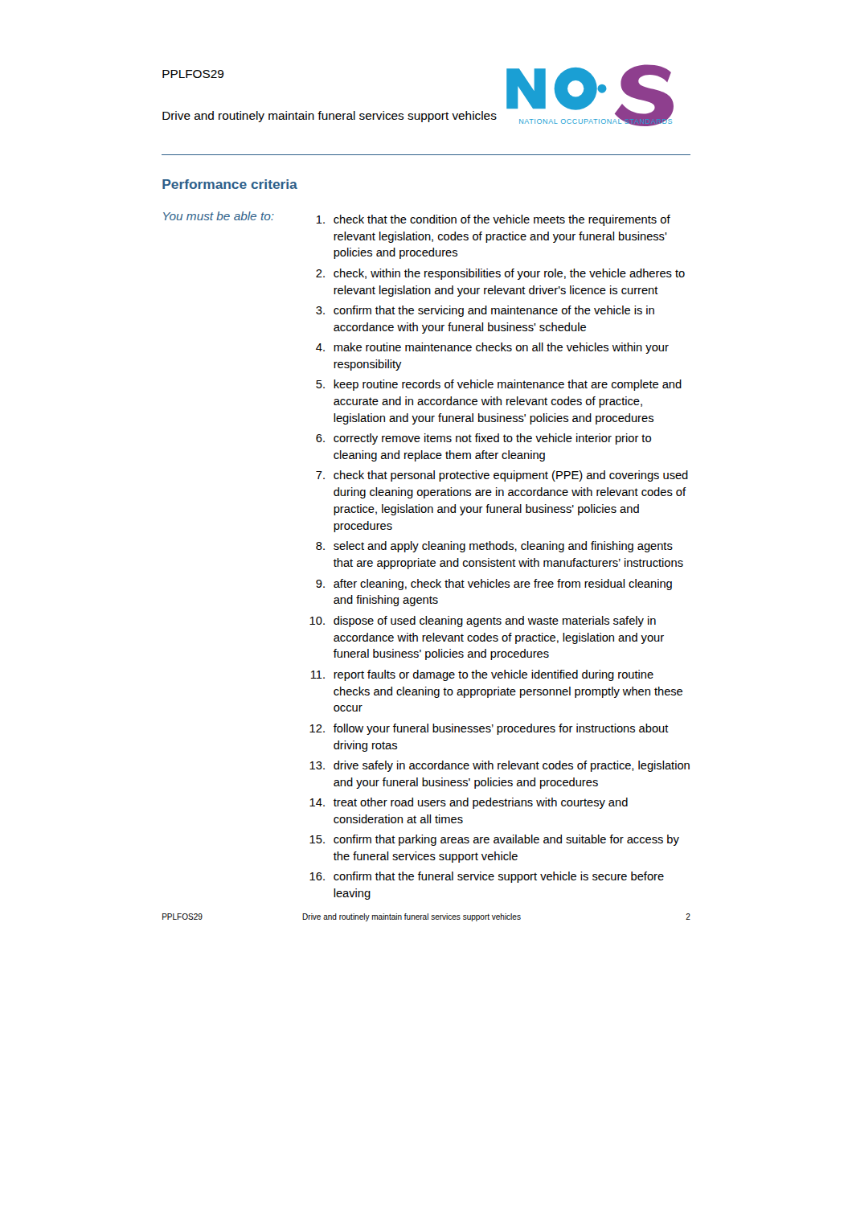PPLFOS29
Drive and routinely maintain funeral services support vehicles
NATIONAL OCCUPATIONAL STANDARDS
Performance criteria
You must be able to:
check that the condition of the vehicle meets the requirements of relevant legislation, codes of practice and your funeral business' policies and procedures
check, within the responsibilities of your role, the vehicle adheres to relevant legislation and your relevant driver's licence is current
confirm that the servicing and maintenance of the vehicle is in accordance with your funeral business' schedule
make routine maintenance checks on all the vehicles within your responsibility
keep routine records of vehicle maintenance that are complete and accurate and in accordance with relevant codes of practice, legislation and your funeral business' policies and procedures
correctly remove items not fixed to the vehicle interior prior to cleaning and replace them after cleaning
check that personal protective equipment (PPE) and coverings used during cleaning operations are in accordance with relevant codes of practice, legislation and your funeral business' policies and procedures
select and apply cleaning methods, cleaning and finishing agents that are appropriate and consistent with manufacturers’ instructions
after cleaning, check that vehicles are free from residual cleaning and finishing agents
dispose of used cleaning agents and waste materials safely in accordance with relevant codes of practice, legislation and your funeral business' policies and procedures
report faults or damage to the vehicle identified during routine checks and cleaning to appropriate personnel promptly when these occur
follow your funeral businesses’ procedures for instructions about driving rotas
drive safely in accordance with relevant codes of practice, legislation and your funeral business' policies and procedures
treat other road users and pedestrians with courtesy and consideration at all times
confirm that parking areas are available and suitable for access by the funeral services support vehicle
confirm that the funeral service support vehicle is secure before leaving
PPLFOS29
Drive and routinely maintain funeral services support vehicles
2